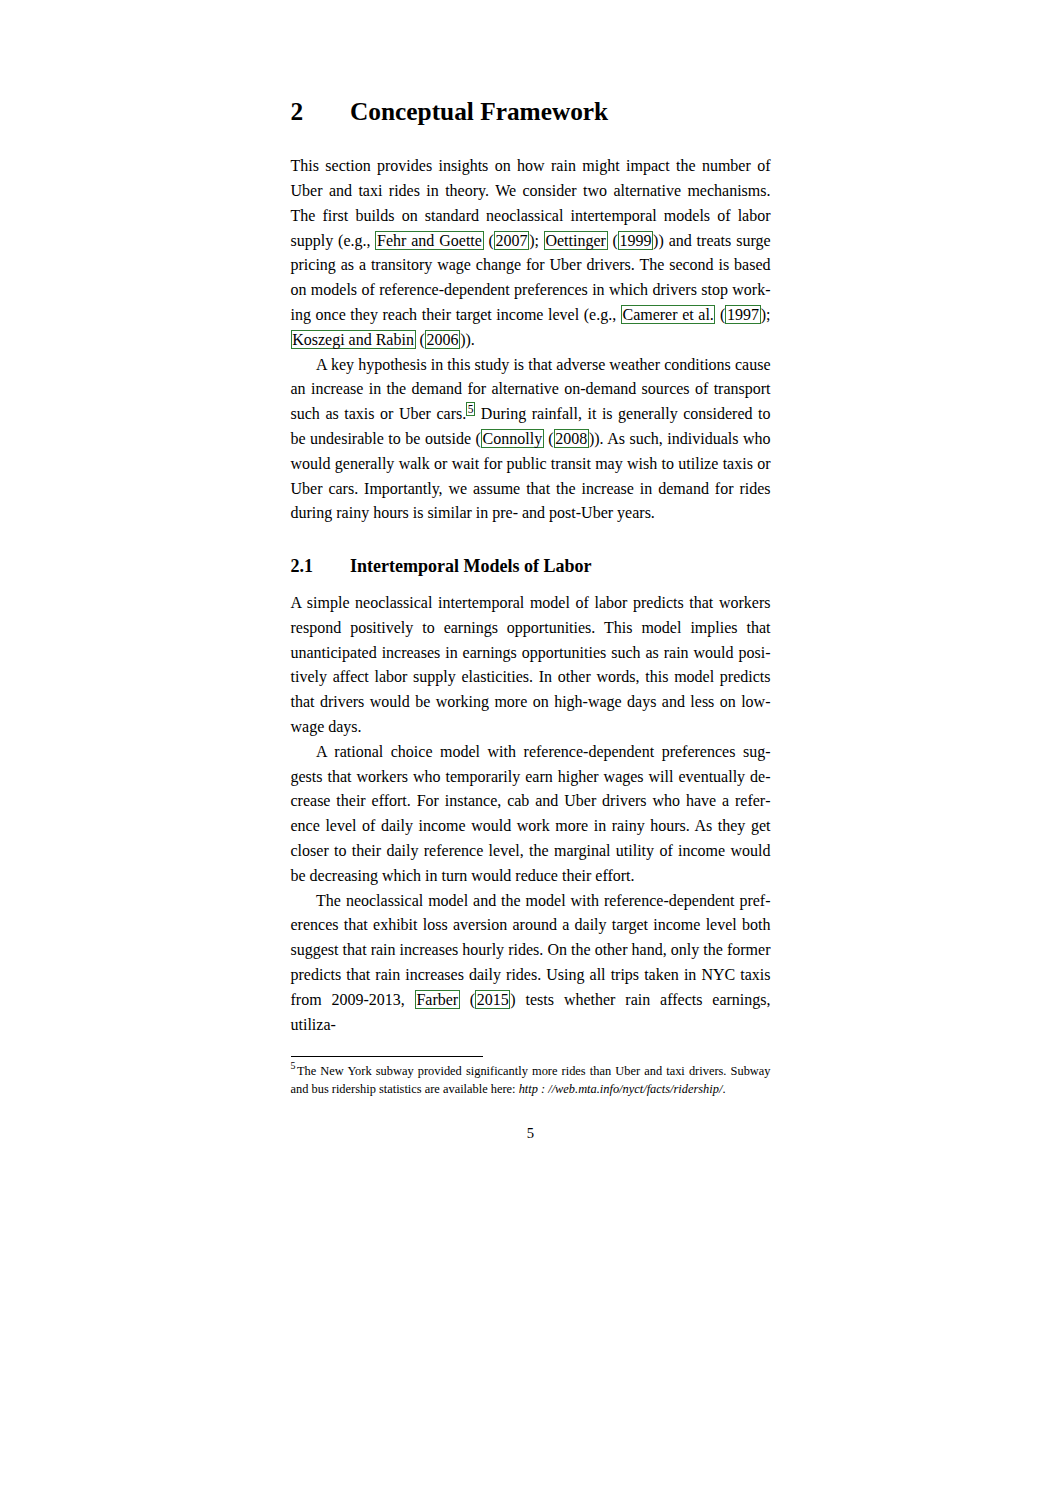2 Conceptual Framework
This section provides insights on how rain might impact the number of Uber and taxi rides in theory. We consider two alternative mechanisms. The first builds on standard neoclassical intertemporal models of labor supply (e.g., Fehr and Goette (2007); Oettinger (1999)) and treats surge pricing as a transitory wage change for Uber drivers. The second is based on models of reference-dependent preferences in which drivers stop working once they reach their target income level (e.g., Camerer et al. (1997); Koszegi and Rabin (2006)).
A key hypothesis in this study is that adverse weather conditions cause an increase in the demand for alternative on-demand sources of transport such as taxis or Uber cars.5 During rainfall, it is generally considered to be undesirable to be outside (Connolly (2008)). As such, individuals who would generally walk or wait for public transit may wish to utilize taxis or Uber cars. Importantly, we assume that the increase in demand for rides during rainy hours is similar in pre- and post-Uber years.
2.1 Intertemporal Models of Labor
A simple neoclassical intertemporal model of labor predicts that workers respond positively to earnings opportunities. This model implies that unanticipated increases in earnings opportunities such as rain would positively affect labor supply elasticities. In other words, this model predicts that drivers would be working more on high-wage days and less on low-wage days.
A rational choice model with reference-dependent preferences suggests that workers who temporarily earn higher wages will eventually decrease their effort. For instance, cab and Uber drivers who have a reference level of daily income would work more in rainy hours. As they get closer to their daily reference level, the marginal utility of income would be decreasing which in turn would reduce their effort.
The neoclassical model and the model with reference-dependent preferences that exhibit loss aversion around a daily target income level both suggest that rain increases hourly rides. On the other hand, only the former predicts that rain increases daily rides. Using all trips taken in NYC taxis from 2009-2013, Farber (2015) tests whether rain affects earnings, utiliza-
5 The New York subway provided significantly more rides than Uber and taxi drivers. Subway and bus ridership statistics are available here: http : //web.mta.info/nyct/facts/ridership/.
5